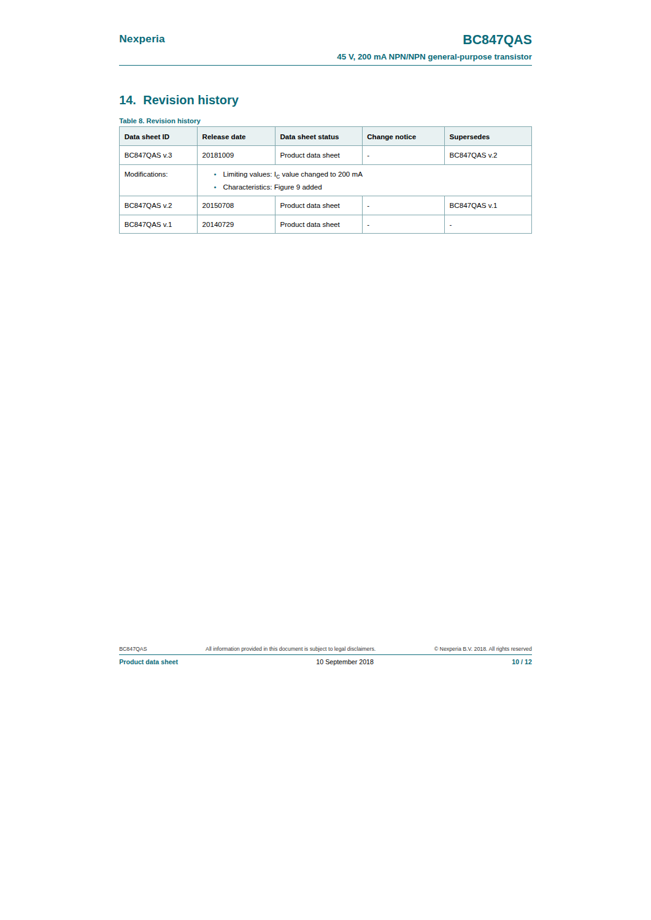Nexperia
BC847QAS
45 V, 200 mA NPN/NPN general-purpose transistor
14. Revision history
Table 8. Revision history
| Data sheet ID | Release date | Data sheet status | Change notice | Supersedes |
| --- | --- | --- | --- | --- |
| BC847QAS v.3 | 20181009 | Product data sheet | - | BC847QAS v.2 |
| Modifications: | Limiting values: I C value changed to 200 mA Characteristics: Figure 9 added |
| BC847QAS v.2 | 20150708 | Product data sheet | - | BC847QAS v.1 |
| BC847QAS v.1 | 20140729 | Product data sheet | - | - |
BC847QAS
All information provided in this document is subject to legal disclaimers.
© Nexperia B.V. 2018. All rights reserved
Product data sheet
10 September 2018
10 / 12